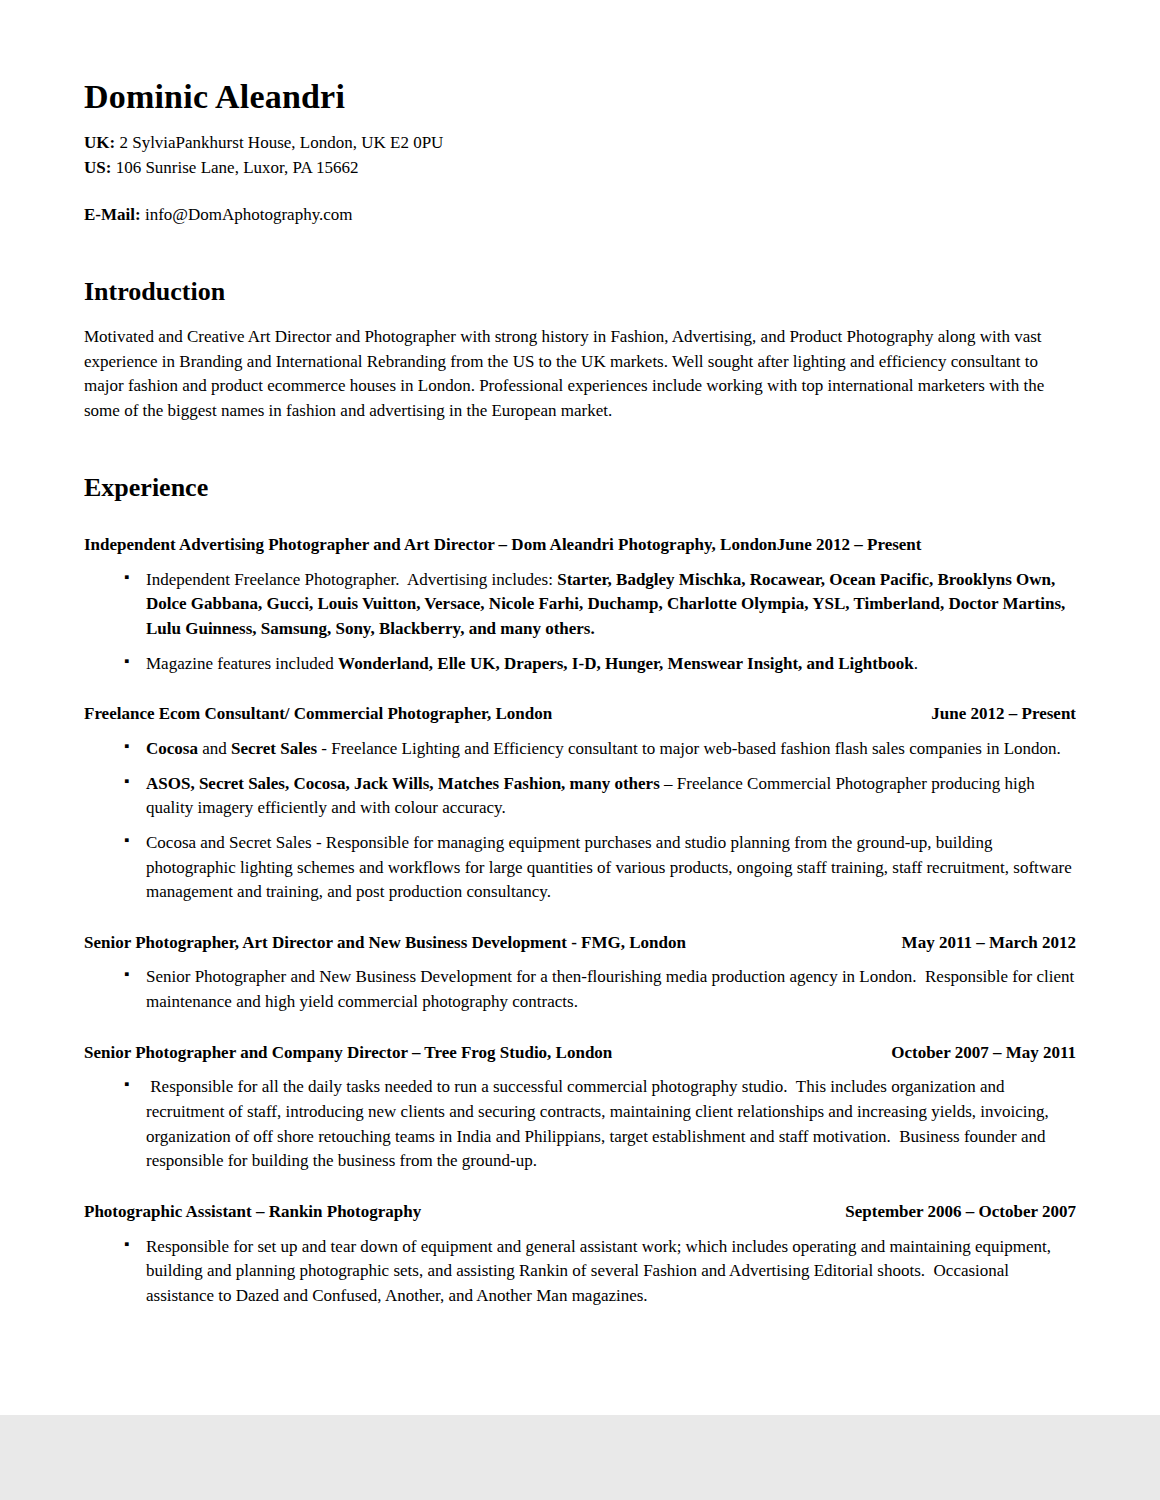Dominic Aleandri
UK: 2 SylviaPankhurst House, London, UK E2 0PU
US: 106 Sunrise Lane, Luxor, PA 15662
E-Mail: info@DomAphotography.com
Introduction
Motivated and Creative Art Director and Photographer with strong history in Fashion, Advertising, and Product Photography along with vast experience in Branding and International Rebranding from the US to the UK markets. Well sought after lighting and efficiency consultant to major fashion and product ecommerce houses in London. Professional experiences include working with top international marketers with the some of the biggest names in fashion and advertising in the European market.
Experience
Independent Advertising Photographer and Art Director – Dom Aleandri Photography, LondonJune 2012 – Present
Independent Freelance Photographer. Advertising includes: Starter, Badgley Mischka, Rocawear, Ocean Pacific, Brooklyns Own, Dolce Gabbana, Gucci, Louis Vuitton, Versace, Nicole Farhi, Duchamp, Charlotte Olympia, YSL, Timberland, Doctor Martins, Lulu Guinness, Samsung, Sony, Blackberry, and many others.
Magazine features included Wonderland, Elle UK, Drapers, I-D, Hunger, Menswear Insight, and Lightbook.
Freelance Ecom Consultant/ Commercial Photographer, London June 2012 – Present
Cocosa and Secret Sales - Freelance Lighting and Efficiency consultant to major web-based fashion flash sales companies in London.
ASOS, Secret Sales, Cocosa, Jack Wills, Matches Fashion, many others – Freelance Commercial Photographer producing high quality imagery efficiently and with colour accuracy.
Cocosa and Secret Sales - Responsible for managing equipment purchases and studio planning from the ground-up, building photographic lighting schemes and workflows for large quantities of various products, ongoing staff training, staff recruitment, software management and training, and post production consultancy.
Senior Photographer, Art Director and New Business Development - FMG, London May 2011 – March 2012
Senior Photographer and New Business Development for a then-flourishing media production agency in London. Responsible for client maintenance and high yield commercial photography contracts.
Senior Photographer and Company Director – Tree Frog Studio, London October 2007 – May 2011
Responsible for all the daily tasks needed to run a successful commercial photography studio. This includes organization and recruitment of staff, introducing new clients and securing contracts, maintaining client relationships and increasing yields, invoicing, organization of off shore retouching teams in India and Philippians, target establishment and staff motivation. Business founder and responsible for building the business from the ground-up.
Photographic Assistant – Rankin Photography September 2006 – October 2007
Responsible for set up and tear down of equipment and general assistant work; which includes operating and maintaining equipment, building and planning photographic sets, and assisting Rankin of several Fashion and Advertising Editorial shoots. Occasional assistance to Dazed and Confused, Another, and Another Man magazines.